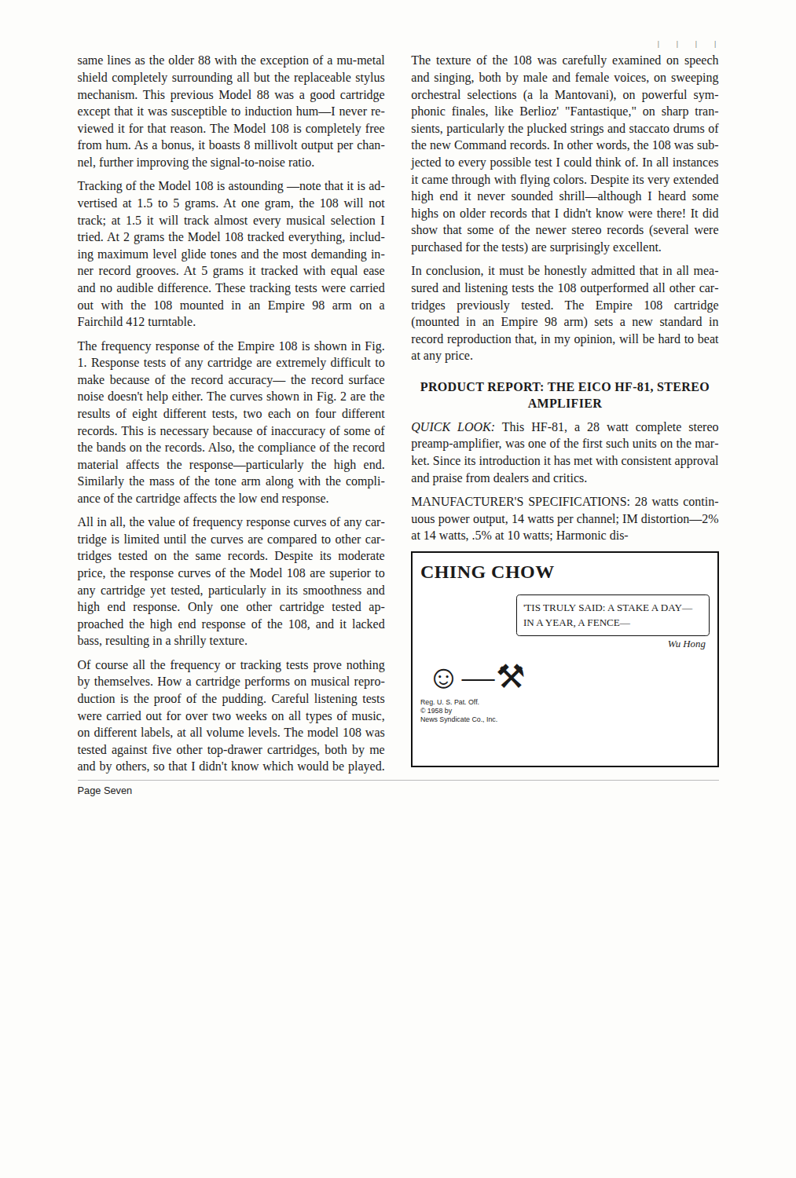| | | |
same lines as the older 88 with the exception of a mu-metal shield completely surrounding all but the replaceable stylus mechanism. This previous Model 88 was a good cartridge except that it was susceptible to induction hum—I never reviewed it for that reason. The Model 108 is completely free from hum. As a bonus, it boasts 8 millivolt output per channel, further improving the signal-to-noise ratio.
Tracking of the Model 108 is astounding —note that it is advertised at 1.5 to 5 grams. At one gram, the 108 will not track; at 1.5 it will track almost every musical selection I tried. At 2 grams the Model 108 tracked everything, including maximum level glide tones and the most demanding inner record grooves. At 5 grams it tracked with equal ease and no audible difference. These tracking tests were carried out with the 108 mounted in an Empire 98 arm on a Fairchild 412 turntable.
The frequency response of the Empire 108 is shown in Fig. 1. Response tests of any cartridge are extremely difficult to make because of the record accuracy— the record surface noise doesn't help either. The curves shown in Fig. 2 are the results of eight different tests, two each on four different records. This is necessary because of inaccuracy of some of the bands on the records. Also, the compliance of the record material affects the response—particularly the high end. Similarly the mass of the tone arm along with the compliance of the cartridge affects the low end response.
All in all, the value of frequency response curves of any cartridge is limited until the curves are compared to other cartridges tested on the same records. Despite its moderate price, the response curves of the Model 108 are superior to any cartridge yet tested, particularly in its smoothness and high end response. Only one other cartridge tested approached the high end response of the 108, and it lacked bass, resulting in a shrilly texture.
Of course all the frequency or tracking tests prove nothing by themselves. How a cartridge performs on musical reproduction is the proof of the pudding. Careful listening tests were carried out for over two weeks on all types of music, on different labels, at all volume levels. The model 108 was tested against five other top-drawer cartridges, both by me and by others, so that I didn't know which would be played. The texture of the 108 was carefully examined on speech and singing, both by male and female voices, on sweeping orchestral selections (a la Mantovani), on powerful symphonic finales, like Berlioz' "Fantastique," on sharp transients, particularly the plucked strings and staccato drums of the new Command records. In other words, the 108 was subjected to every possible test I could think of. In all instances it came through with flying colors. Despite its very extended high end it never sounded shrill—although I heard some highs on older records that I didn't know were there! It did show that some of the newer stereo records (several were purchased for the tests) are surprisingly excellent.
In conclusion, it must be honestly admitted that in all measured and listening tests the 108 outperformed all other cartridges previously tested. The Empire 108 cartridge (mounted in an Empire 98 arm) sets a new standard in record reproduction that, in my opinion, will be hard to beat at any price.
Product Report: The EICO HF-81, Stereo Amplifier
QUICK LOOK: This HF-81, a 28 watt complete stereo preamp-amplifier, was one of the first such units on the market. Since its introduction it has met with consistent approval and praise from dealers and critics.
MANUFACTURER'S SPECIFICATIONS: 28 watts continuous power output, 14 watts per channel; IM distortion—2% at 14 watts, .5% at 10 watts; Harmonic dis-
CHING CHOW
'TIS TRULY SAID: A STAKE A DAY—IN A YEAR, A FENCE—
Wu Hong
☺—⚒
Reg. U. S. Pat. Off.
© 1958 by
News Syndicate Co., Inc.
Page Seven